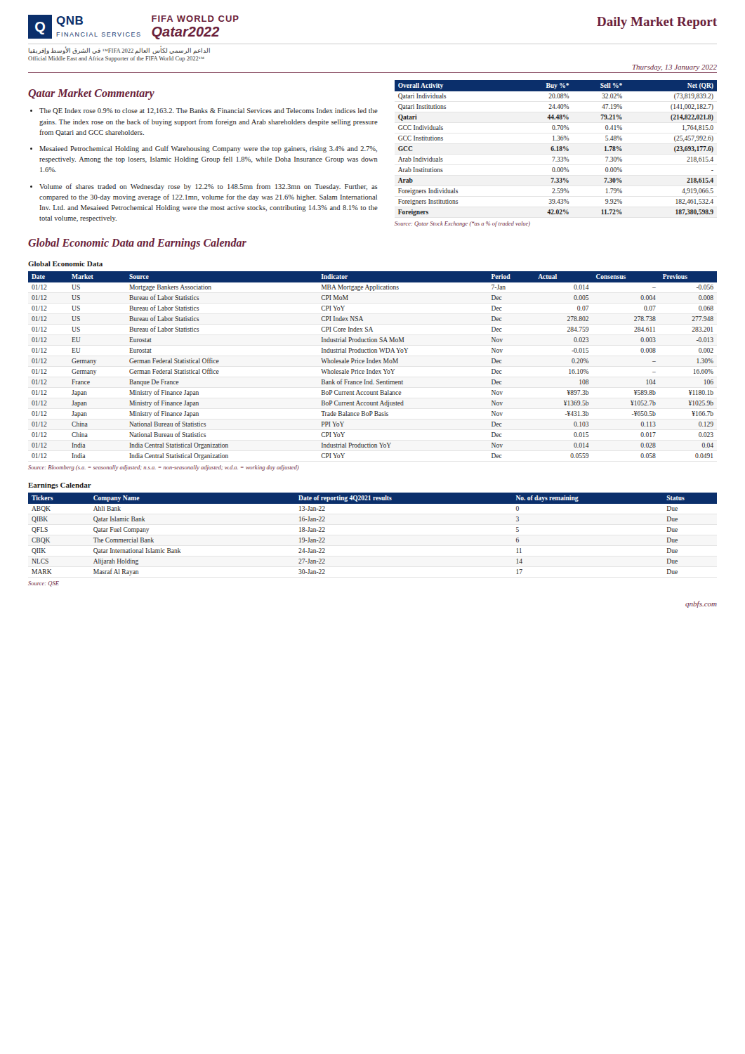QQNB
FINANCIAL SERVICES
FIFA WORLD CUP
Qatar2022
Daily Market Report
الداعم الرسمي لكأس العالم FIFA 2022™ في الشرق الأوسط وإفريقيا
Official Middle East and Africa Supporter of the FIFA World Cup 2022™
Thursday, 13 January 2022
Qatar Market Commentary
The QE Index rose 0.9% to close at 12,163.2. The Banks & Financial Services and Telecoms Index indices led the gains. The index rose on the back of buying support from foreign and Arab shareholders despite selling pressure from Qatari and GCC shareholders.
Mesaieed Petrochemical Holding and Gulf Warehousing Company were the top gainers, rising 3.4% and 2.7%, respectively. Among the top losers, Islamic Holding Group fell 1.8%, while Doha Insurance Group was down 1.6%.
Volume of shares traded on Wednesday rose by 12.2% to 148.5mn from 132.3mn on Tuesday. Further, as compared to the 30-day moving average of 122.1mn, volume for the day was 21.6% higher. Salam International Inv. Ltd. and Mesaieed Petrochemical Holding were the most active stocks, contributing 14.3% and 8.1% to the total volume, respectively.
| Overall Activity | Buy %* | Sell %* | Net (QR) |
| --- | --- | --- | --- |
| Qatari Individuals | 20.08% | 32.02% | (73,819,839.2) |
| Qatari Institutions | 24.40% | 47.19% | (141,002,182.7) |
| Qatari | 44.48% | 79.21% | (214,822,021.8) |
| GCC Individuals | 0.70% | 0.41% | 1,764,815.0 |
| GCC Institutions | 1.36% | 5.48% | (25,457,992.6) |
| GCC | 6.18% | 1.78% | (23,693,177.6) |
| Arab Individuals | 7.33% | 7.30% | 218,615.4 |
| Arab Institutions | 0.00% | 0.00% | - |
| Arab | 7.33% | 7.30% | 218,615.4 |
| Foreigners Individuals | 2.59% | 1.79% | 4,919,066.5 |
| Foreigners Institutions | 39.43% | 9.92% | 182,461,532.4 |
| Foreigners | 42.02% | 11.72% | 187,380,598.9 |
Source: Qatar Stock Exchange (*as a % of traded value)
Global Economic Data and Earnings Calendar
Global Economic Data
| Date | Market | Source | Indicator | Period | Actual | Consensus | Previous |
| --- | --- | --- | --- | --- | --- | --- | --- |
| 01/12 | US | Mortgage Bankers Association | MBA Mortgage Applications | 7-Jan | 0.014 | – | -0.056 |
| 01/12 | US | Bureau of Labor Statistics | CPI MoM | Dec | 0.005 | 0.004 | 0.008 |
| 01/12 | US | Bureau of Labor Statistics | CPI YoY | Dec | 0.07 | 0.07 | 0.068 |
| 01/12 | US | Bureau of Labor Statistics | CPI Index NSA | Dec | 278.802 | 278.738 | 277.948 |
| 01/12 | US | Bureau of Labor Statistics | CPI Core Index SA | Dec | 284.759 | 284.611 | 283.201 |
| 01/12 | EU | Eurostat | Industrial Production SA MoM | Nov | 0.023 | 0.003 | -0.013 |
| 01/12 | EU | Eurostat | Industrial Production WDA YoY | Nov | -0.015 | 0.008 | 0.002 |
| 01/12 | Germany | German Federal Statistical Office | Wholesale Price Index MoM | Dec | 0.20% | – | 1.30% |
| 01/12 | Germany | German Federal Statistical Office | Wholesale Price Index YoY | Dec | 16.10% | – | 16.60% |
| 01/12 | France | Banque De France | Bank of France Ind. Sentiment | Dec | 108 | 104 | 106 |
| 01/12 | Japan | Ministry of Finance Japan | BoP Current Account Balance | Nov | ¥897.3b | ¥589.8b | ¥1180.1b |
| 01/12 | Japan | Ministry of Finance Japan | BoP Current Account Adjusted | Nov | ¥1369.5b | ¥1052.7b | ¥1025.9b |
| 01/12 | Japan | Ministry of Finance Japan | Trade Balance BoP Basis | Nov | -¥431.3b | -¥650.5b | ¥166.7b |
| 01/12 | China | National Bureau of Statistics | PPI YoY | Dec | 0.103 | 0.113 | 0.129 |
| 01/12 | China | National Bureau of Statistics | CPI YoY | Dec | 0.015 | 0.017 | 0.023 |
| 01/12 | India | India Central Statistical Organization | Industrial Production YoY | Nov | 0.014 | 0.028 | 0.04 |
| 01/12 | India | India Central Statistical Organization | CPI YoY | Dec | 0.0559 | 0.058 | 0.0491 |
Source: Bloomberg (s.a. = seasonally adjusted; n.s.a. = non-seasonally adjusted; w.d.a. = working day adjusted)
Earnings Calendar
| Tickers | Company Name | Date of reporting 4Q2021 results | No. of days remaining | Status |
| --- | --- | --- | --- | --- |
| ABQK | Ahli Bank | 13-Jan-22 | 0 | Due |
| QIBK | Qatar Islamic Bank | 16-Jan-22 | 3 | Due |
| QFLS | Qatar Fuel Company | 18-Jan-22 | 5 | Due |
| CBQK | The Commercial Bank | 19-Jan-22 | 6 | Due |
| QIIK | Qatar International Islamic Bank | 24-Jan-22 | 11 | Due |
| NLCS | Alijarah Holding | 27-Jan-22 | 14 | Due |
| MARK | Masraf Al Rayan | 30-Jan-22 | 17 | Due |
Source: QSE
qnbfs.com